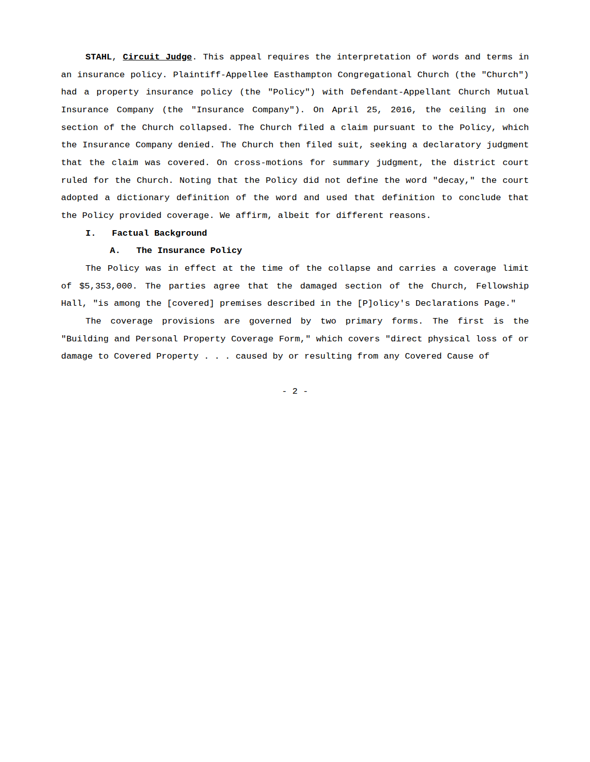STAHL, Circuit Judge. This appeal requires the interpretation of words and terms in an insurance policy. Plaintiff-Appellee Easthampton Congregational Church (the "Church") had a property insurance policy (the "Policy") with Defendant-Appellant Church Mutual Insurance Company (the "Insurance Company"). On April 25, 2016, the ceiling in one section of the Church collapsed. The Church filed a claim pursuant to the Policy, which the Insurance Company denied. The Church then filed suit, seeking a declaratory judgment that the claim was covered. On cross-motions for summary judgment, the district court ruled for the Church. Noting that the Policy did not define the word "decay," the court adopted a dictionary definition of the word and used that definition to conclude that the Policy provided coverage. We affirm, albeit for different reasons.
I. Factual Background
A. The Insurance Policy
The Policy was in effect at the time of the collapse and carries a coverage limit of $5,353,000. The parties agree that the damaged section of the Church, Fellowship Hall, "is among the [covered] premises described in the [P]olicy's Declarations Page."
The coverage provisions are governed by two primary forms. The first is the "Building and Personal Property Coverage Form," which covers "direct physical loss of or damage to Covered Property . . . caused by or resulting from any Covered Cause of
- 2 -